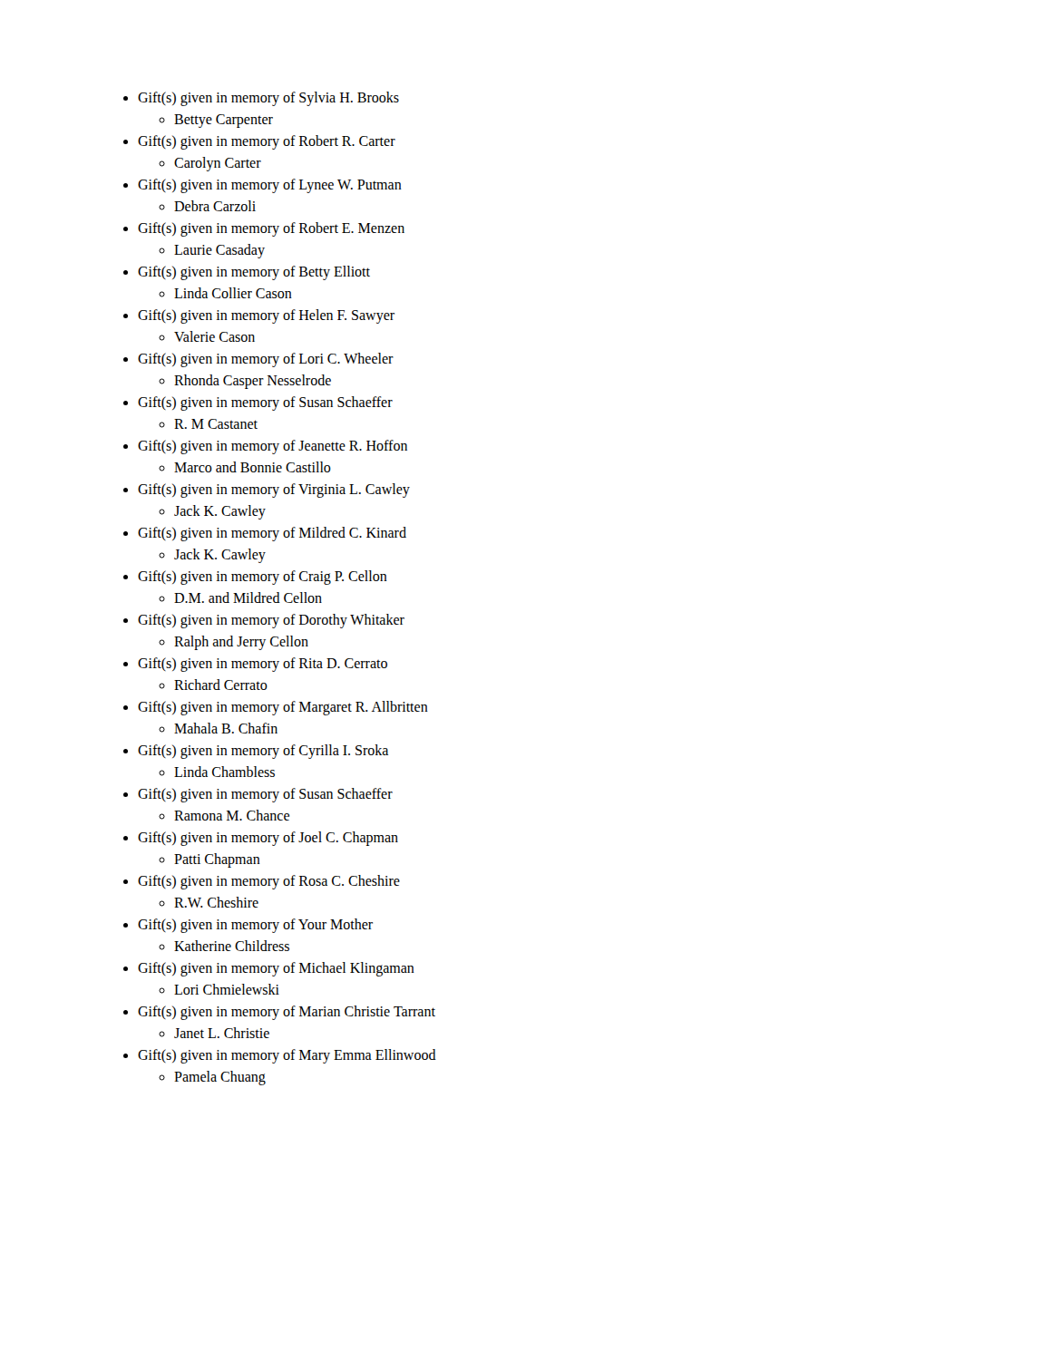Gift(s) given in memory of Sylvia H. Brooks
Bettye Carpenter
Gift(s) given in memory of Robert R. Carter
Carolyn Carter
Gift(s) given in memory of Lynee W. Putman
Debra Carzoli
Gift(s) given in memory of Robert E. Menzen
Laurie Casaday
Gift(s) given in memory of Betty Elliott
Linda Collier Cason
Gift(s) given in memory of Helen F. Sawyer
Valerie Cason
Gift(s) given in memory of Lori C. Wheeler
Rhonda Casper Nesselrode
Gift(s) given in memory of Susan Schaeffer
R. M Castanet
Gift(s) given in memory of Jeanette R. Hoffon
Marco and Bonnie Castillo
Gift(s) given in memory of Virginia L. Cawley
Jack K. Cawley
Gift(s) given in memory of Mildred C. Kinard
Jack K. Cawley
Gift(s) given in memory of Craig P. Cellon
D.M. and Mildred Cellon
Gift(s) given in memory of Dorothy Whitaker
Ralph and Jerry Cellon
Gift(s) given in memory of Rita D. Cerrato
Richard Cerrato
Gift(s) given in memory of Margaret R. Allbritten
Mahala B. Chafin
Gift(s) given in memory of Cyrilla I. Sroka
Linda Chambless
Gift(s) given in memory of Susan Schaeffer
Ramona M. Chance
Gift(s) given in memory of Joel C. Chapman
Patti Chapman
Gift(s) given in memory of Rosa C. Cheshire
R.W. Cheshire
Gift(s) given in memory of Your Mother
Katherine Childress
Gift(s) given in memory of Michael Klingaman
Lori Chmielewski
Gift(s) given in memory of Marian Christie Tarrant
Janet L. Christie
Gift(s) given in memory of Mary Emma Ellinwood
Pamela Chuang